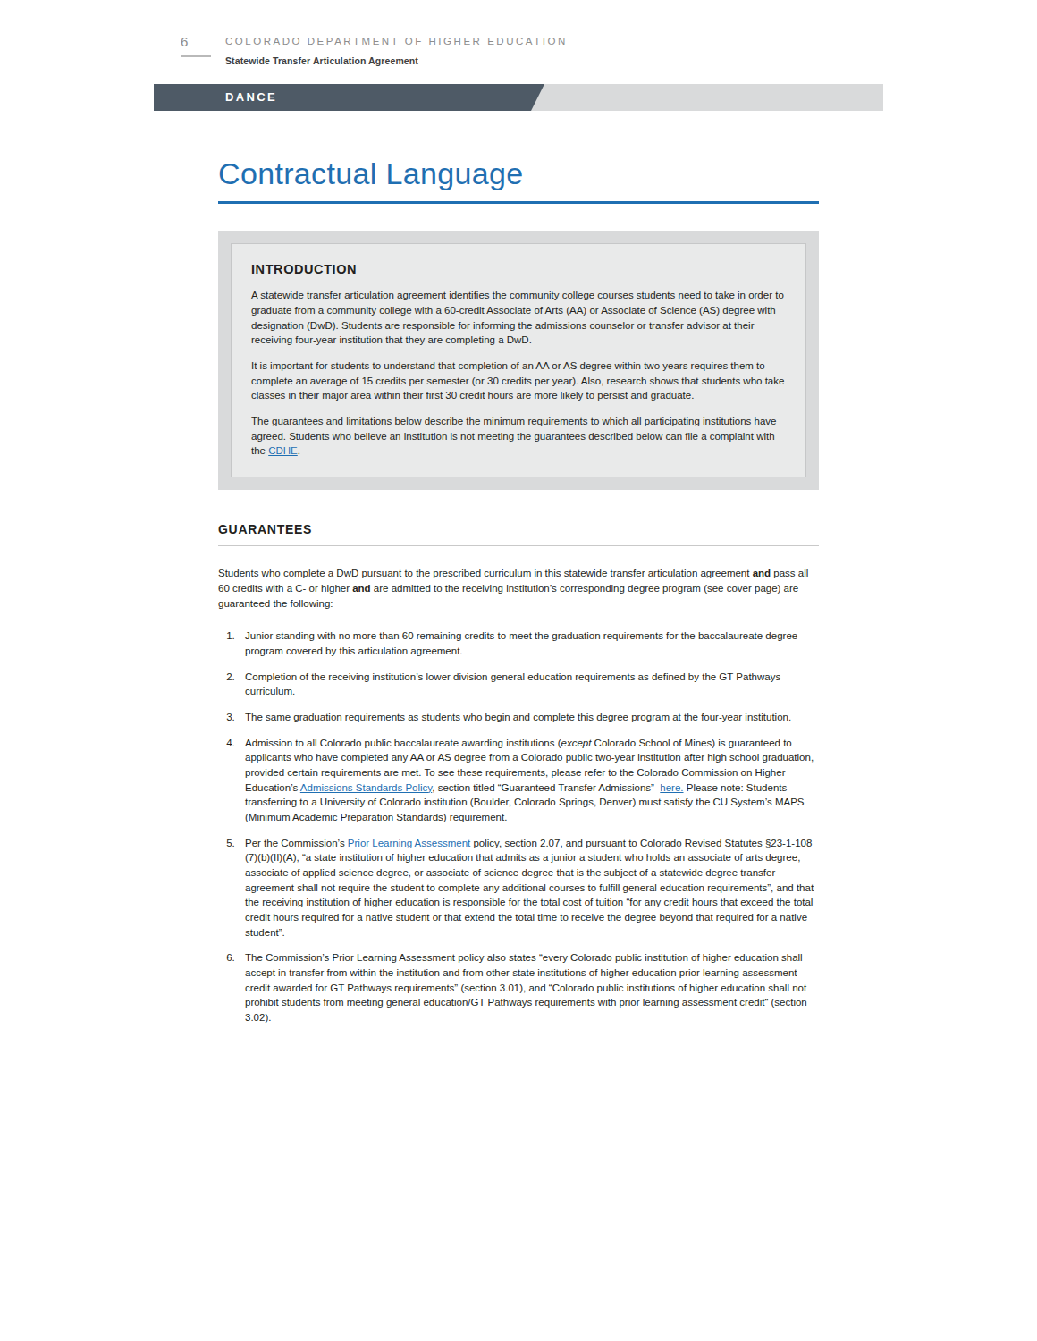6
Colorado Department of Higher Education
Statewide Transfer Articulation Agreement
DANCE
Contractual Language
INTRODUCTION
A statewide transfer articulation agreement identifies the community college courses students need to take in order to graduate from a community college with a 60-credit Associate of Arts (AA) or Associate of Science (AS) degree with designation (DwD). Students are responsible for informing the admissions counselor or transfer advisor at their receiving four-year institution that they are completing a DwD.
It is important for students to understand that completion of an AA or AS degree within two years requires them to complete an average of 15 credits per semester (or 30 credits per year). Also, research shows that students who take classes in their major area within their first 30 credit hours are more likely to persist and graduate.
The guarantees and limitations below describe the minimum requirements to which all participating institutions have agreed. Students who believe an institution is not meeting the guarantees described below can file a complaint with the CDHE.
GUARANTEES
Students who complete a DwD pursuant to the prescribed curriculum in this statewide transfer articulation agreement and pass all 60 credits with a C- or higher and are admitted to the receiving institution’s corresponding degree program (see cover page) are guaranteed the following:
Junior standing with no more than 60 remaining credits to meet the graduation requirements for the baccalaureate degree program covered by this articulation agreement.
Completion of the receiving institution’s lower division general education requirements as defined by the GT Pathways curriculum.
The same graduation requirements as students who begin and complete this degree program at the four-year institution.
Admission to all Colorado public baccalaureate awarding institutions (except Colorado School of Mines) is guaranteed to applicants who have completed any AA or AS degree from a Colorado public two-year institution after high school graduation, provided certain requirements are met. To see these requirements, please refer to the Colorado Commission on Higher Education’s Admissions Standards Policy, section titled “Guaranteed Transfer Admissions” here. Please note: Students transferring to a University of Colorado institution (Boulder, Colorado Springs, Denver) must satisfy the CU System’s MAPS (Minimum Academic Preparation Standards) requirement.
Per the Commission’s Prior Learning Assessment policy, section 2.07, and pursuant to Colorado Revised Statutes §23-1-108 (7)(b)(II)(A), “a state institution of higher education that admits as a junior a student who holds an associate of arts degree, associate of applied science degree, or associate of science degree that is the subject of a statewide degree transfer agreement shall not require the student to complete any additional courses to fulfill general education requirements”, and that the receiving institution of higher education is responsible for the total cost of tuition “for any credit hours that exceed the total credit hours required for a native student or that extend the total time to receive the degree beyond that required for a native student”.
The Commission’s Prior Learning Assessment policy also states “every Colorado public institution of higher education shall accept in transfer from within the institution and from other state institutions of higher education prior learning assessment credit awarded for GT Pathways requirements” (section 3.01), and “Colorado public institutions of higher education shall not prohibit students from meeting general education/GT Pathways requirements with prior learning assessment credit“ (section 3.02).